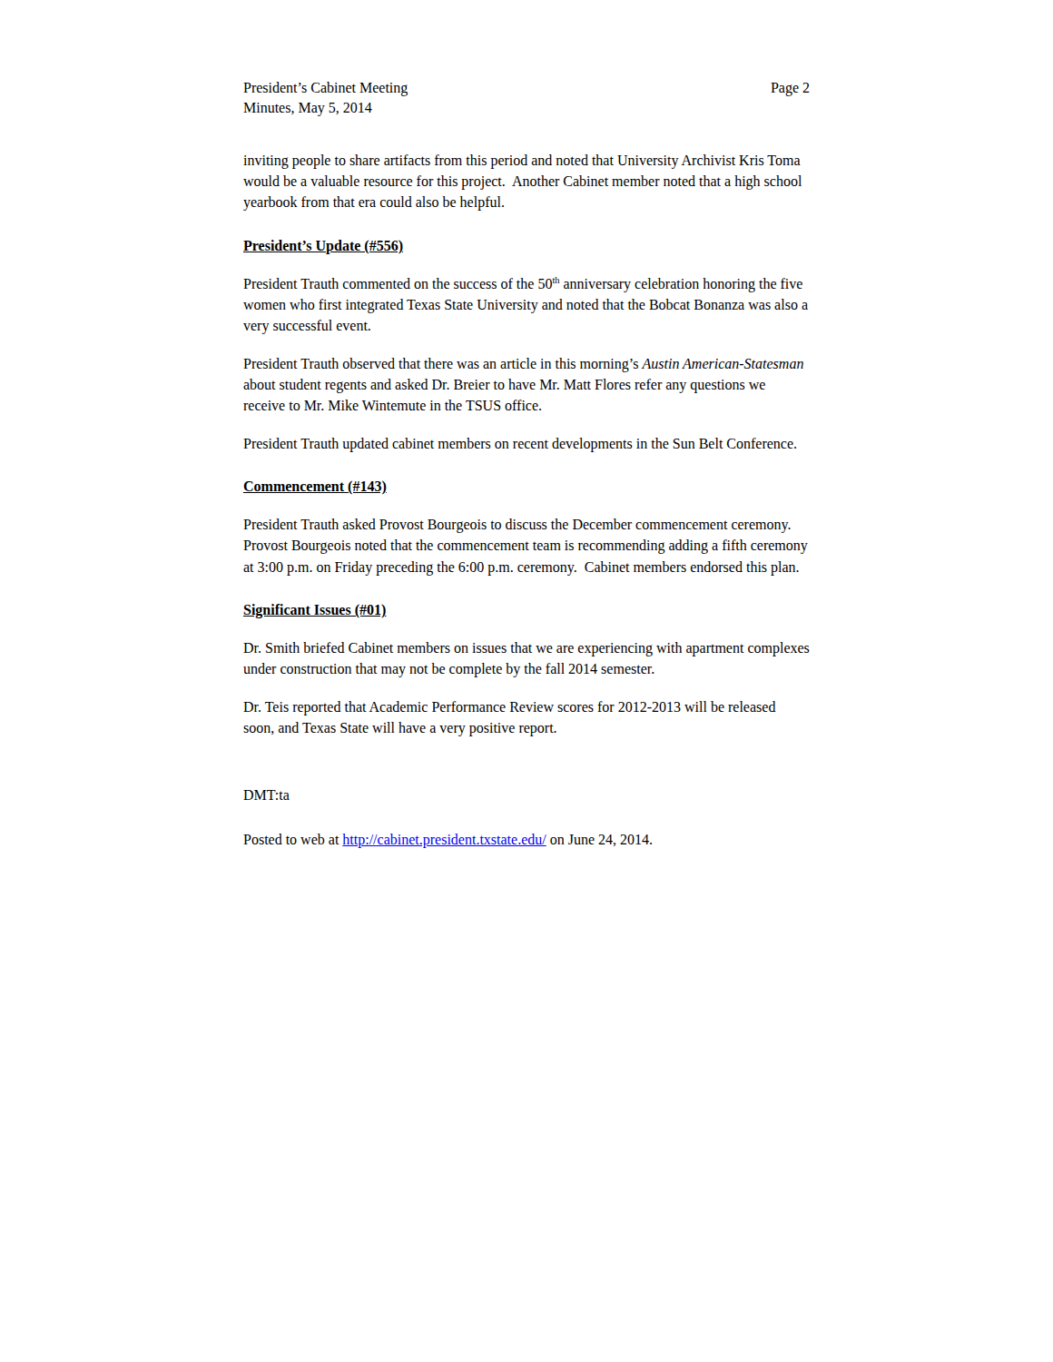President’s Cabinet Meeting
Minutes, May 5, 2014
Page 2
inviting people to share artifacts from this period and noted that University Archivist Kris Toma would be a valuable resource for this project. Another Cabinet member noted that a high school yearbook from that era could also be helpful.
President’s Update (#556)
President Trauth commented on the success of the 50th anniversary celebration honoring the five women who first integrated Texas State University and noted that the Bobcat Bonanza was also a very successful event.
President Trauth observed that there was an article in this morning’s Austin American-Statesman about student regents and asked Dr. Breier to have Mr. Matt Flores refer any questions we receive to Mr. Mike Wintemute in the TSUS office.
President Trauth updated cabinet members on recent developments in the Sun Belt Conference.
Commencement (#143)
President Trauth asked Provost Bourgeois to discuss the December commencement ceremony. Provost Bourgeois noted that the commencement team is recommending adding a fifth ceremony at 3:00 p.m. on Friday preceding the 6:00 p.m. ceremony. Cabinet members endorsed this plan.
Significant Issues (#01)
Dr. Smith briefed Cabinet members on issues that we are experiencing with apartment complexes under construction that may not be complete by the fall 2014 semester.
Dr. Teis reported that Academic Performance Review scores for 2012-2013 will be released soon, and Texas State will have a very positive report.
DMT:ta
Posted to web at http://cabinet.president.txstate.edu/ on June 24, 2014.